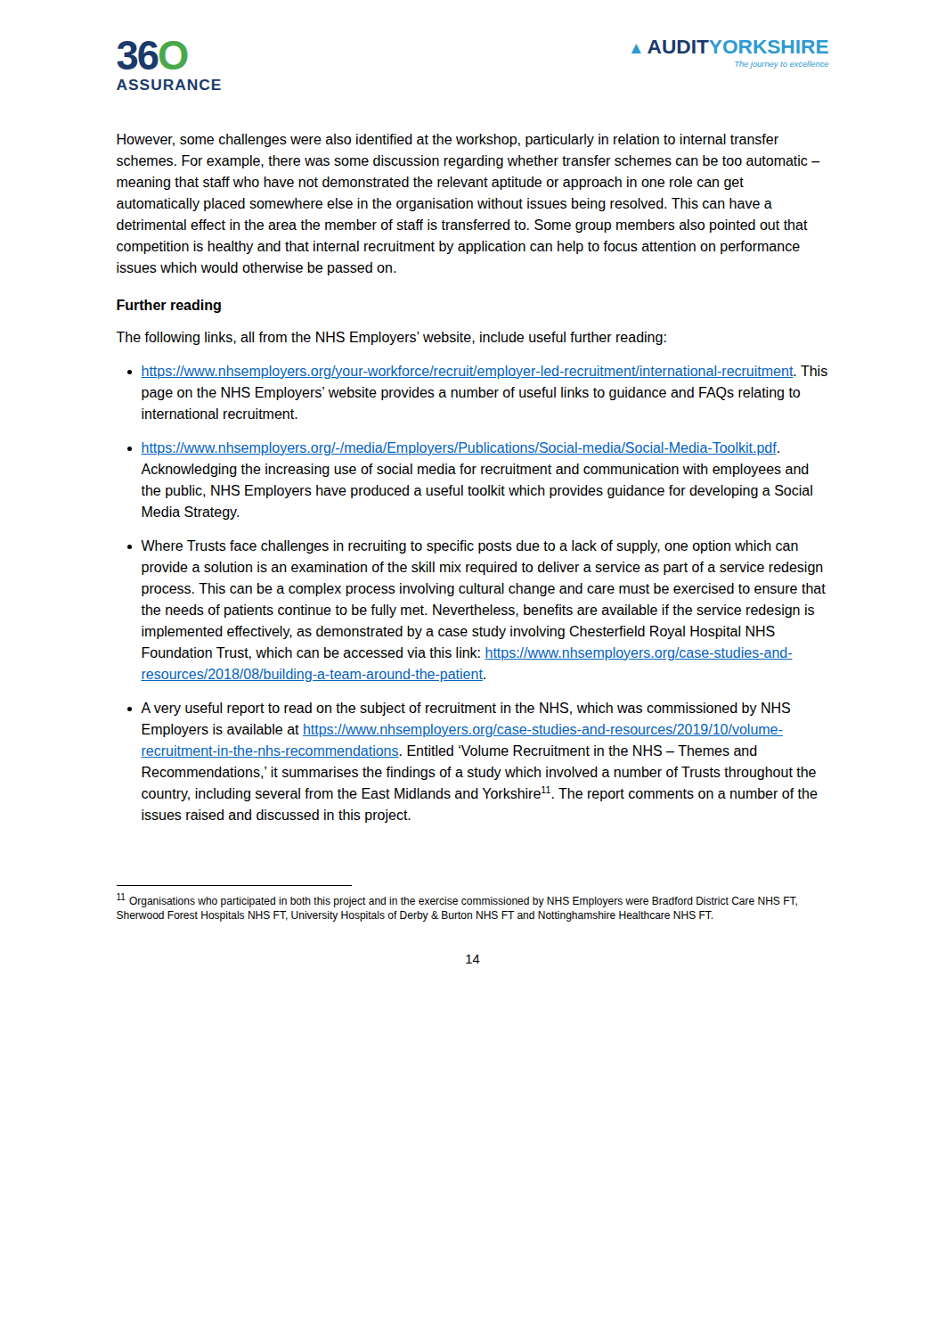36O
ASSURANCE
▲AUDIT YORKSHIRE
The journey to excellence
However, some challenges were also identified at the workshop, particularly in relation to internal transfer schemes. For example, there was some discussion regarding whether transfer schemes can be too automatic – meaning that staff who have not demonstrated the relevant aptitude or approach in one role can get automatically placed somewhere else in the organisation without issues being resolved. This can have a detrimental effect in the area the member of staff is transferred to. Some group members also pointed out that competition is healthy and that internal recruitment by application can help to focus attention on performance issues which would otherwise be passed on.
Further reading
The following links, all from the NHS Employers’ website, include useful further reading:
https://www.nhsemployers.org/your-workforce/recruit/employer-led-recruitment/international-recruitment. This page on the NHS Employers’ website provides a number of useful links to guidance and FAQs relating to international recruitment.
https://www.nhsemployers.org/-/media/Employers/Publications/Social-media/Social-Media-Toolkit.pdf. Acknowledging the increasing use of social media for recruitment and communication with employees and the public, NHS Employers have produced a useful toolkit which provides guidance for developing a Social Media Strategy.
Where Trusts face challenges in recruiting to specific posts due to a lack of supply, one option which can provide a solution is an examination of the skill mix required to deliver a service as part of a service redesign process. This can be a complex process involving cultural change and care must be exercised to ensure that the needs of patients continue to be fully met. Nevertheless, benefits are available if the service redesign is implemented effectively, as demonstrated by a case study involving Chesterfield Royal Hospital NHS Foundation Trust, which can be accessed via this link: https://www.nhsemployers.org/case-studies-and-resources/2018/08/building-a-team-around-the-patient.
A very useful report to read on the subject of recruitment in the NHS, which was commissioned by NHS Employers is available at https://www.nhsemployers.org/case-studies-and-resources/2019/10/volume-recruitment-in-the-nhs-recommendations. Entitled ‘Volume Recruitment in the NHS – Themes and Recommendations,’ it summarises the findings of a study which involved a number of Trusts throughout the country, including several from the East Midlands and Yorkshire11. The report comments on a number of the issues raised and discussed in this project.
11 Organisations who participated in both this project and in the exercise commissioned by NHS Employers were Bradford District Care NHS FT, Sherwood Forest Hospitals NHS FT, University Hospitals of Derby & Burton NHS FT and Nottinghamshire Healthcare NHS FT.
14